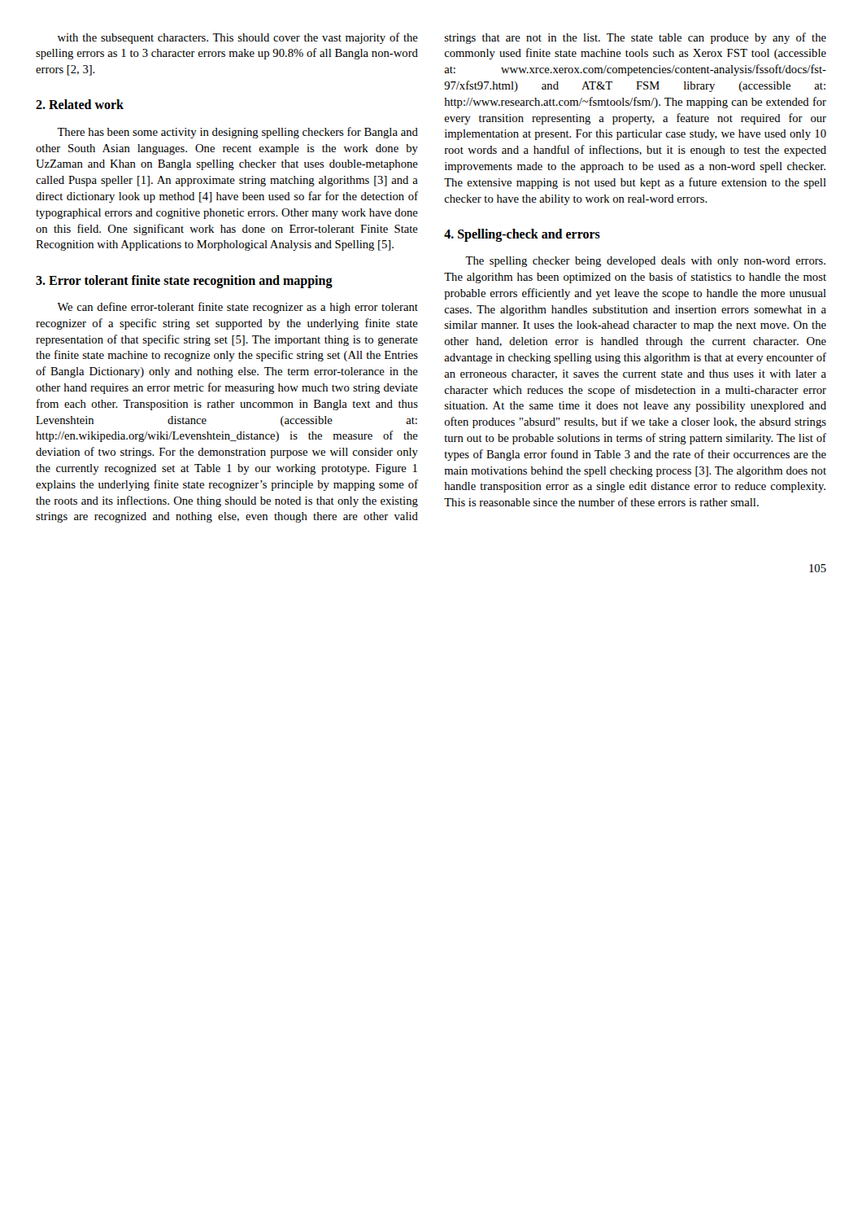with the subsequent characters. This should cover the vast majority of the spelling errors as 1 to 3 character errors make up 90.8% of all Bangla non-word errors [2, 3].
2. Related work
There has been some activity in designing spelling checkers for Bangla and other South Asian languages. One recent example is the work done by UzZaman and Khan on Bangla spelling checker that uses double-metaphone called Puspa speller [1]. An approximate string matching algorithms [3] and a direct dictionary look up method [4] have been used so far for the detection of typographical errors and cognitive phonetic errors. Other many work have done on this field. One significant work has done on Error-tolerant Finite State Recognition with Applications to Morphological Analysis and Spelling [5].
3. Error tolerant finite state recognition and mapping
We can define error-tolerant finite state recognizer as a high error tolerant recognizer of a specific string set supported by the underlying finite state representation of that specific string set [5]. The important thing is to generate the finite state machine to recognize only the specific string set (All the Entries of Bangla Dictionary) only and nothing else. The term error-tolerance in the other hand requires an error metric for measuring how much two string deviate from each other. Transposition is rather uncommon in Bangla text and thus Levenshtein distance (accessible at: http://en.wikipedia.org/wiki/Levenshtein_distance) is the measure of the deviation of two strings. For the demonstration purpose we will consider only the currently recognized set at Table 1 by our working prototype. Figure 1 explains the underlying finite state recognizer’s principle by mapping some of the roots and its inflections. One thing should be noted is that only the existing strings are recognized and nothing else, even though there are other valid strings that are not in the list. The state table can produce by any of the commonly used finite state machine tools such as Xerox FST tool (accessible at: www.xrce.xerox.com/competencies/content-analysis/fssoft/docs/fst-97/xfst97.html) and AT&T FSM library (accessible at: http://www.research.att.com/~fsmtools/fsm/). The mapping can be extended for every transition representing a property, a feature not required for our implementation at present. For this particular case study, we have used only 10 root words and a handful of inflections, but it is enough to test the expected improvements made to the approach to be used as a non-word spell checker. The extensive mapping is not used but kept as a future extension to the spell checker to have the ability to work on real-word errors.
4. Spelling-check and errors
The spelling checker being developed deals with only non-word errors. The algorithm has been optimized on the basis of statistics to handle the most probable errors efficiently and yet leave the scope to handle the more unusual cases. The algorithm handles substitution and insertion errors somewhat in a similar manner. It uses the look-ahead character to map the next move. On the other hand, deletion error is handled through the current character. One advantage in checking spelling using this algorithm is that at every encounter of an erroneous character, it saves the current state and thus uses it with later a character which reduces the scope of misdetection in a multi-character error situation. At the same time it does not leave any possibility unexplored and often produces "absurd" results, but if we take a closer look, the absurd strings turn out to be probable solutions in terms of string pattern similarity. The list of types of Bangla error found in Table 3 and the rate of their occurrences are the main motivations behind the spell checking process [3]. The algorithm does not handle transposition error as a single edit distance error to reduce complexity. This is reasonable since the number of these errors is rather small.
105